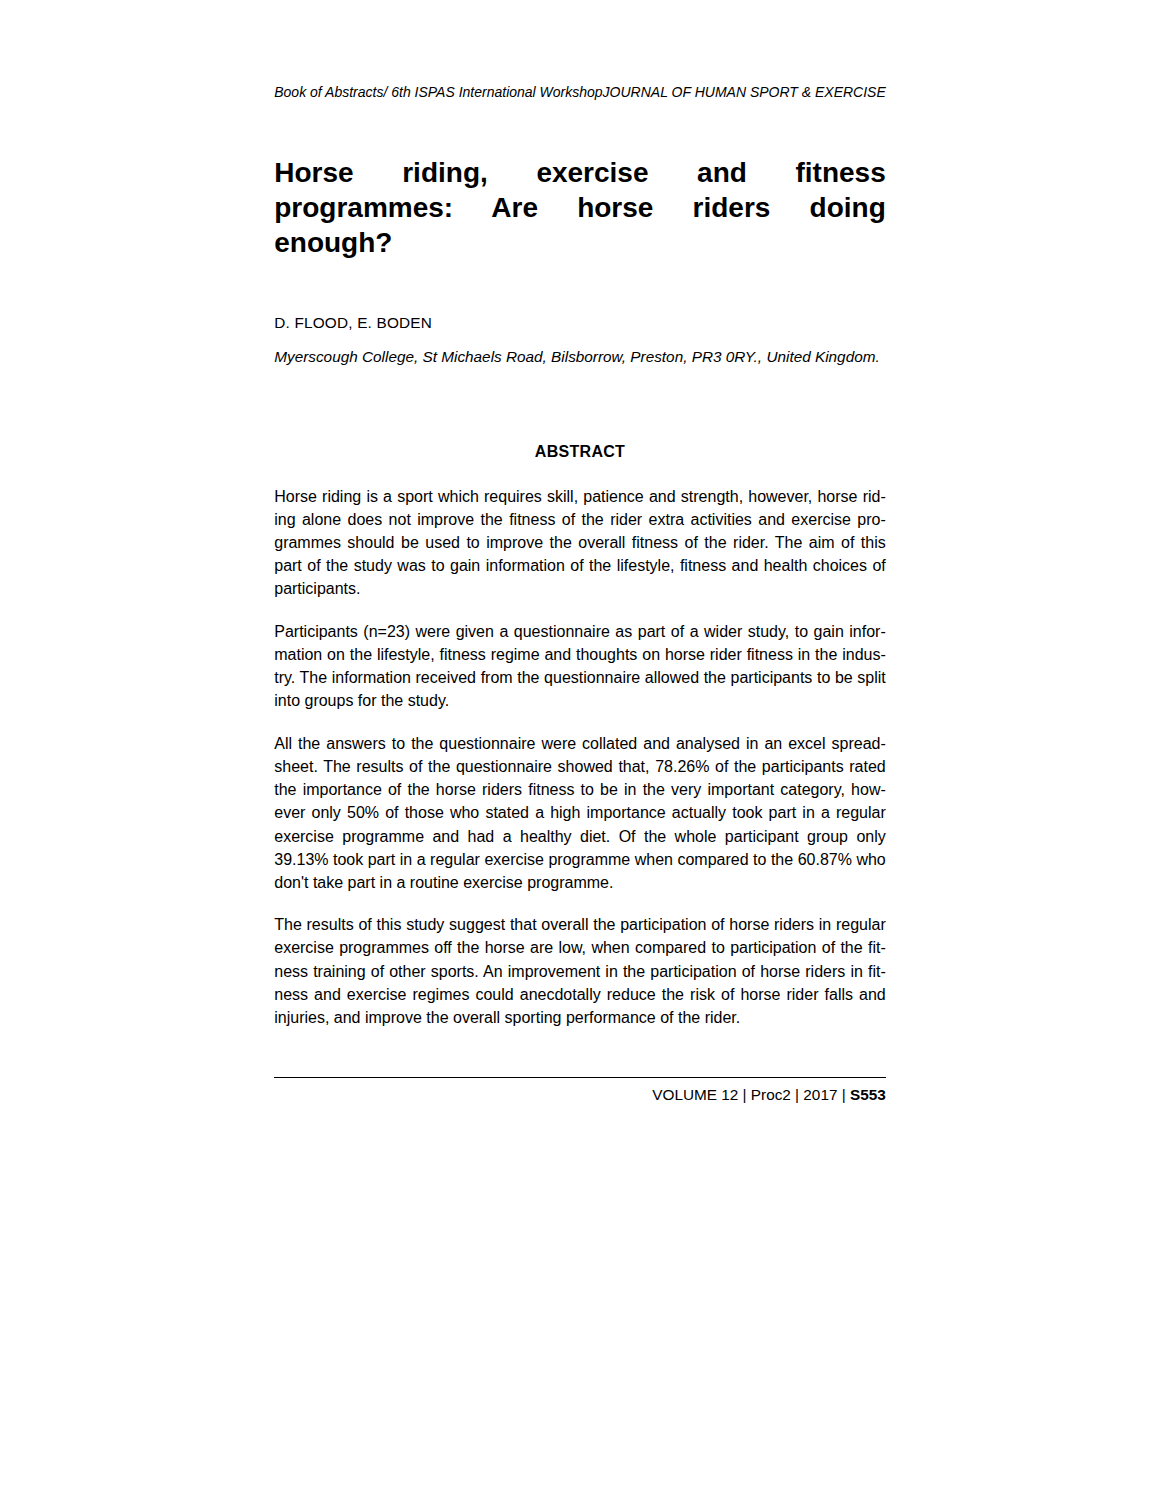Book of Abstracts/ 6th ISPAS International Workshop
JOURNAL OF HUMAN SPORT & EXERCISE
Horse riding, exercise and fitness programmes: Are horse riders doing enough?
D. FLOOD, E. BODEN
Myerscough College, St Michaels Road, Bilsborrow, Preston, PR3 0RY., United Kingdom.
ABSTRACT
Horse riding is a sport which requires skill, patience and strength, however, horse riding alone does not improve the fitness of the rider extra activities and exercise programmes should be used to improve the overall fitness of the rider. The aim of this part of the study was to gain information of the lifestyle, fitness and health choices of participants.
Participants (n=23) were given a questionnaire as part of a wider study, to gain information on the lifestyle, fitness regime and thoughts on horse rider fitness in the industry. The information received from the questionnaire allowed the participants to be split into groups for the study.
All the answers to the questionnaire were collated and analysed in an excel spreadsheet. The results of the questionnaire showed that, 78.26% of the participants rated the importance of the horse riders fitness to be in the very important category, however only 50% of those who stated a high importance actually took part in a regular exercise programme and had a healthy diet. Of the whole participant group only 39.13% took part in a regular exercise programme when compared to the 60.87% who don't take part in a routine exercise programme.
The results of this study suggest that overall the participation of horse riders in regular exercise programmes off the horse are low, when compared to participation of the fitness training of other sports. An improvement in the participation of horse riders in fitness and exercise regimes could anecdotally reduce the risk of horse rider falls and injuries, and improve the overall sporting performance of the rider.
VOLUME 12 | Proc2 | 2017 | S553